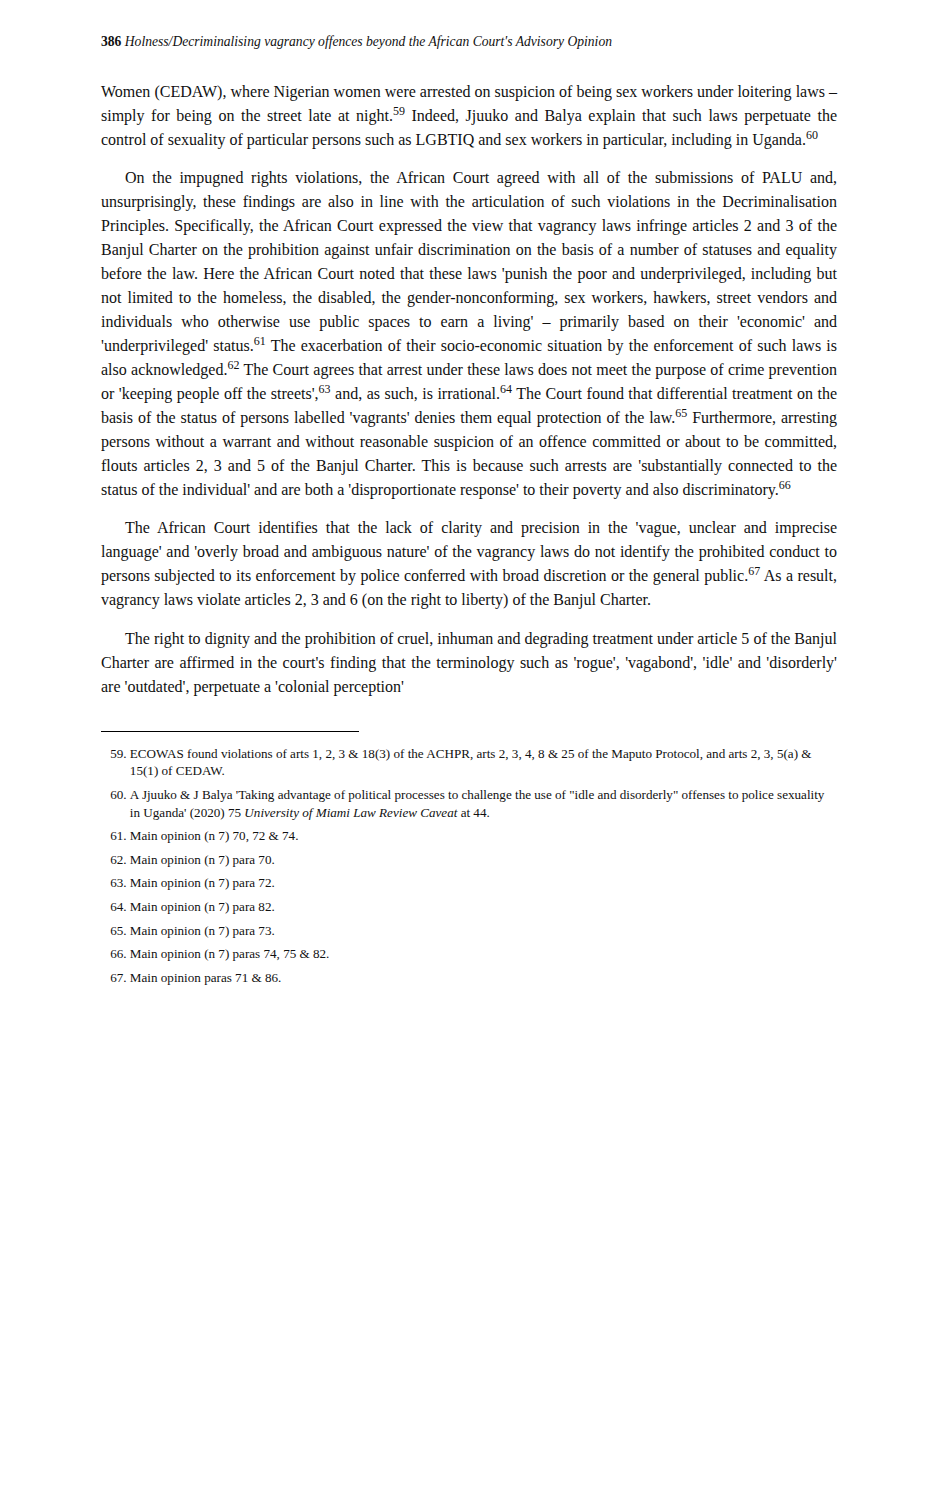386 Holness/Decriminalising vagrancy offences beyond the African Court's Advisory Opinion
Women (CEDAW), where Nigerian women were arrested on suspicion of being sex workers under loitering laws – simply for being on the street late at night.59 Indeed, Jjuuko and Balya explain that such laws perpetuate the control of sexuality of particular persons such as LGBTIQ and sex workers in particular, including in Uganda.60
On the impugned rights violations, the African Court agreed with all of the submissions of PALU and, unsurprisingly, these findings are also in line with the articulation of such violations in the Decriminalisation Principles. Specifically, the African Court expressed the view that vagrancy laws infringe articles 2 and 3 of the Banjul Charter on the prohibition against unfair discrimination on the basis of a number of statuses and equality before the law. Here the African Court noted that these laws 'punish the poor and underprivileged, including but not limited to the homeless, the disabled, the gender-nonconforming, sex workers, hawkers, street vendors and individuals who otherwise use public spaces to earn a living' – primarily based on their 'economic' and 'underprivileged' status.61 The exacerbation of their socio-economic situation by the enforcement of such laws is also acknowledged.62 The Court agrees that arrest under these laws does not meet the purpose of crime prevention or 'keeping people off the streets',63 and, as such, is irrational.64 The Court found that differential treatment on the basis of the status of persons labelled 'vagrants' denies them equal protection of the law.65 Furthermore, arresting persons without a warrant and without reasonable suspicion of an offence committed or about to be committed, flouts articles 2, 3 and 5 of the Banjul Charter. This is because such arrests are 'substantially connected to the status of the individual' and are both a 'disproportionate response' to their poverty and also discriminatory.66
The African Court identifies that the lack of clarity and precision in the 'vague, unclear and imprecise language' and 'overly broad and ambiguous nature' of the vagrancy laws do not identify the prohibited conduct to persons subjected to its enforcement by police conferred with broad discretion or the general public.67 As a result, vagrancy laws violate articles 2, 3 and 6 (on the right to liberty) of the Banjul Charter.
The right to dignity and the prohibition of cruel, inhuman and degrading treatment under article 5 of the Banjul Charter are affirmed in the court's finding that the terminology such as 'rogue', 'vagabond', 'idle' and 'disorderly' are 'outdated', perpetuate a 'colonial perception'
ECOWAS found violations of arts 1, 2, 3 & 18(3) of the ACHPR, arts 2, 3, 4, 8 & 25 of the Maputo Protocol, and arts 2, 3, 5(a) & 15(1) of CEDAW.
A Jjuuko & J Balya 'Taking advantage of political processes to challenge the use of "idle and disorderly" offenses to police sexuality in Uganda' (2020) 75 University of Miami Law Review Caveat at 44.
Main opinion (n 7) 70, 72 & 74.
Main opinion (n 7) para 70.
Main opinion (n 7) para 72.
Main opinion (n 7) para 82.
Main opinion (n 7) para 73.
Main opinion (n 7) paras 74, 75 & 82.
Main opinion paras 71 & 86.